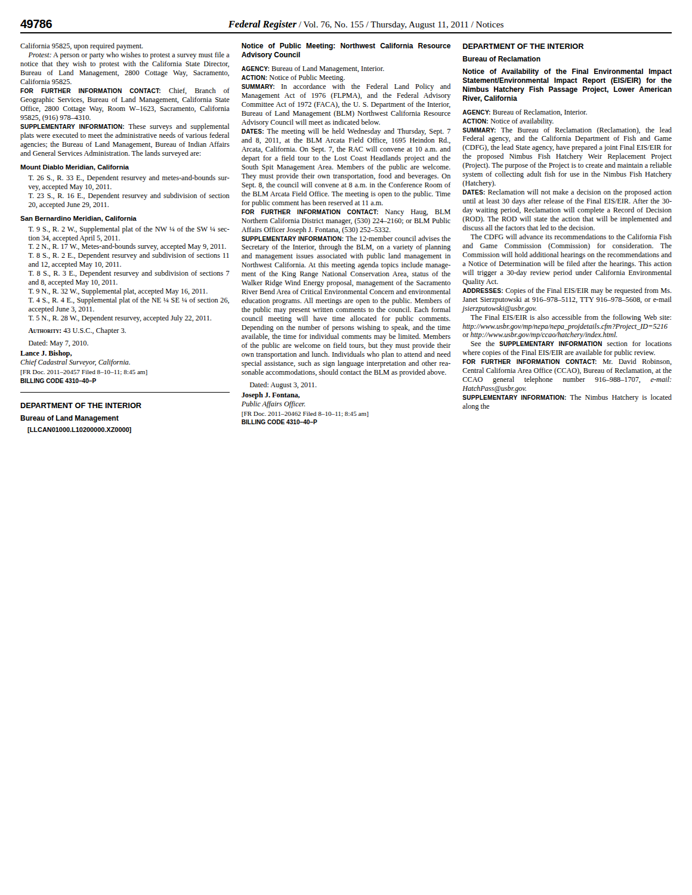49786
Federal Register / Vol. 76, No. 155 / Thursday, August 11, 2011 / Notices
California 95825, upon required payment.
Protest: A person or party who wishes to protest a survey must file a notice that they wish to protest with the California State Director, Bureau of Land Management, 2800 Cottage Way, Sacramento, California 95825.
FOR FURTHER INFORMATION CONTACT: Chief, Branch of Geographic Services, Bureau of Land Management, California State Office, 2800 Cottage Way, Room W–1623, Sacramento, California 95825, (916) 978–4310.
SUPPLEMENTARY INFORMATION: These surveys and supplemental plats were executed to meet the administrative needs of various federal agencies; the Bureau of Land Management, Bureau of Indian Affairs and General Services Administration. The lands surveyed are:
Mount Diablo Meridian, California
T. 26 S., R. 33 E., Dependent resurvey and metes-and-bounds survey, accepted May 10, 2011.
T. 23 S., R. 16 E., Dependent resurvey and subdivision of section 20, accepted June 29, 2011.
San Bernardino Meridian, California
T. 9 S., R. 2 W., Supplemental plat of the NW ¼ of the SW ¼ section 34, accepted April 5, 2011.
T. 2 N., R. 17 W., Metes-and-bounds survey, accepted May 9, 2011.
T. 8 S., R. 2 E., Dependent resurvey and subdivision of sections 11 and 12, accepted May 10, 2011.
T. 8 S., R. 3 E., Dependent resurvey and subdivision of sections 7 and 8, accepted May 10, 2011.
T. 9 N., R. 32 W., Supplemental plat, accepted May 16, 2011.
T. 4 S., R. 4 E., Supplemental plat of the NE ¼ SE ¼ of section 26, accepted June 3, 2011.
T. 5 N., R. 28 W., Dependent resurvey, accepted July 22, 2011.
Authority: 43 U.S.C., Chapter 3.
Dated: May 7, 2010.
Lance J. Bishop,
Chief Cadastral Surveyor, California.
[FR Doc. 2011–20457 Filed 8–10–11; 8:45 am]
BILLING CODE 4310–40–P
DEPARTMENT OF THE INTERIOR
Bureau of Land Management
[LLCAN01000.L10200000.XZ0000]
Notice of Public Meeting: Northwest California Resource Advisory Council
AGENCY: Bureau of Land Management, Interior.
ACTION: Notice of Public Meeting.
SUMMARY: In accordance with the Federal Land Policy and Management Act of 1976 (FLPMA), and the Federal Advisory Committee Act of 1972 (FACA), the U. S. Department of the Interior, Bureau of Land Management (BLM) Northwest California Resource Advisory Council will meet as indicated below.
DATES: The meeting will be held Wednesday and Thursday, Sept. 7 and 8, 2011, at the BLM Arcata Field Office, 1695 Heindon Rd., Arcata, California. On Sept. 7, the RAC will convene at 10 a.m. and depart for a field tour to the Lost Coast Headlands project and the South Spit Management Area. Members of the public are welcome. They must provide their own transportation, food and beverages. On Sept. 8, the council will convene at 8 a.m. in the Conference Room of the BLM Arcata Field Office. The meeting is open to the public. Time for public comment has been reserved at 11 a.m.
FOR FURTHER INFORMATION CONTACT: Nancy Haug, BLM Northern California District manager, (530) 224–2160; or BLM Public Affairs Officer Joseph J. Fontana, (530) 252–5332.
SUPPLEMENTARY INFORMATION: The 12-member council advises the Secretary of the Interior, through the BLM, on a variety of planning and management issues associated with public land management in Northwest California. At this meeting agenda topics include management of the King Range National Conservation Area, status of the Walker Ridge Wind Energy proposal, management of the Sacramento River Bend Area of Critical Environmental Concern and environmental education programs. All meetings are open to the public. Members of the public may present written comments to the council. Each formal council meeting will have time allocated for public comments. Depending on the number of persons wishing to speak, and the time available, the time for individual comments may be limited. Members of the public are welcome on field tours, but they must provide their own transportation and lunch. Individuals who plan to attend and need special assistance, such as sign language interpretation and other reasonable accommodations, should contact the BLM as provided above.
Dated: August 3, 2011.
Joseph J. Fontana,
Public Affairs Officer.
[FR Doc. 2011–20462 Filed 8–10–11; 8:45 am]
BILLING CODE 4310–40–P
DEPARTMENT OF THE INTERIOR
Bureau of Reclamation
Notice of Availability of the Final Environmental Impact Statement/Environmental Impact Report (EIS/EIR) for the Nimbus Hatchery Fish Passage Project, Lower American River, California
AGENCY: Bureau of Reclamation, Interior.
ACTION: Notice of availability.
SUMMARY: The Bureau of Reclamation (Reclamation), the lead Federal agency, and the California Department of Fish and Game (CDFG), the lead State agency, have prepared a joint Final EIS/EIR for the proposed Nimbus Fish Hatchery Weir Replacement Project (Project). The purpose of the Project is to create and maintain a reliable system of collecting adult fish for use in the Nimbus Fish Hatchery (Hatchery).
DATES: Reclamation will not make a decision on the proposed action until at least 30 days after release of the Final EIS/EIR. After the 30-day waiting period, Reclamation will complete a Record of Decision (ROD). The ROD will state the action that will be implemented and discuss all the factors that led to the decision.
The CDFG will advance its recommendations to the California Fish and Game Commission (Commission) for consideration. The Commission will hold additional hearings on the recommendations and a Notice of Determination will be filed after the hearings. This action will trigger a 30-day review period under California Environmental Quality Act.
ADDRESSES: Copies of the Final EIS/EIR may be requested from Ms. Janet Sierzputowski at 916–978–5112, TTY 916–978–5608, or e-mail jsierzputowski@usbr.gov.
The Final EIS/EIR is also accessible from the following Web site: http://www.usbr.gov/mp/nepa/nepa_projdetails.cfm?Project_ID=5216 or http://www.usbr.gov/mp/ccao/hatchery/index.html.
See the SUPPLEMENTARY INFORMATION section for locations where copies of the Final EIS/EIR are available for public review.
FOR FURTHER INFORMATION CONTACT: Mr. David Robinson, Central California Area Office (CCAO), Bureau of Reclamation, at the CCAO general telephone number 916–988–1707, e-mail: HatchPass@usbr.gov.
SUPPLEMENTARY INFORMATION: The Nimbus Hatchery is located along the